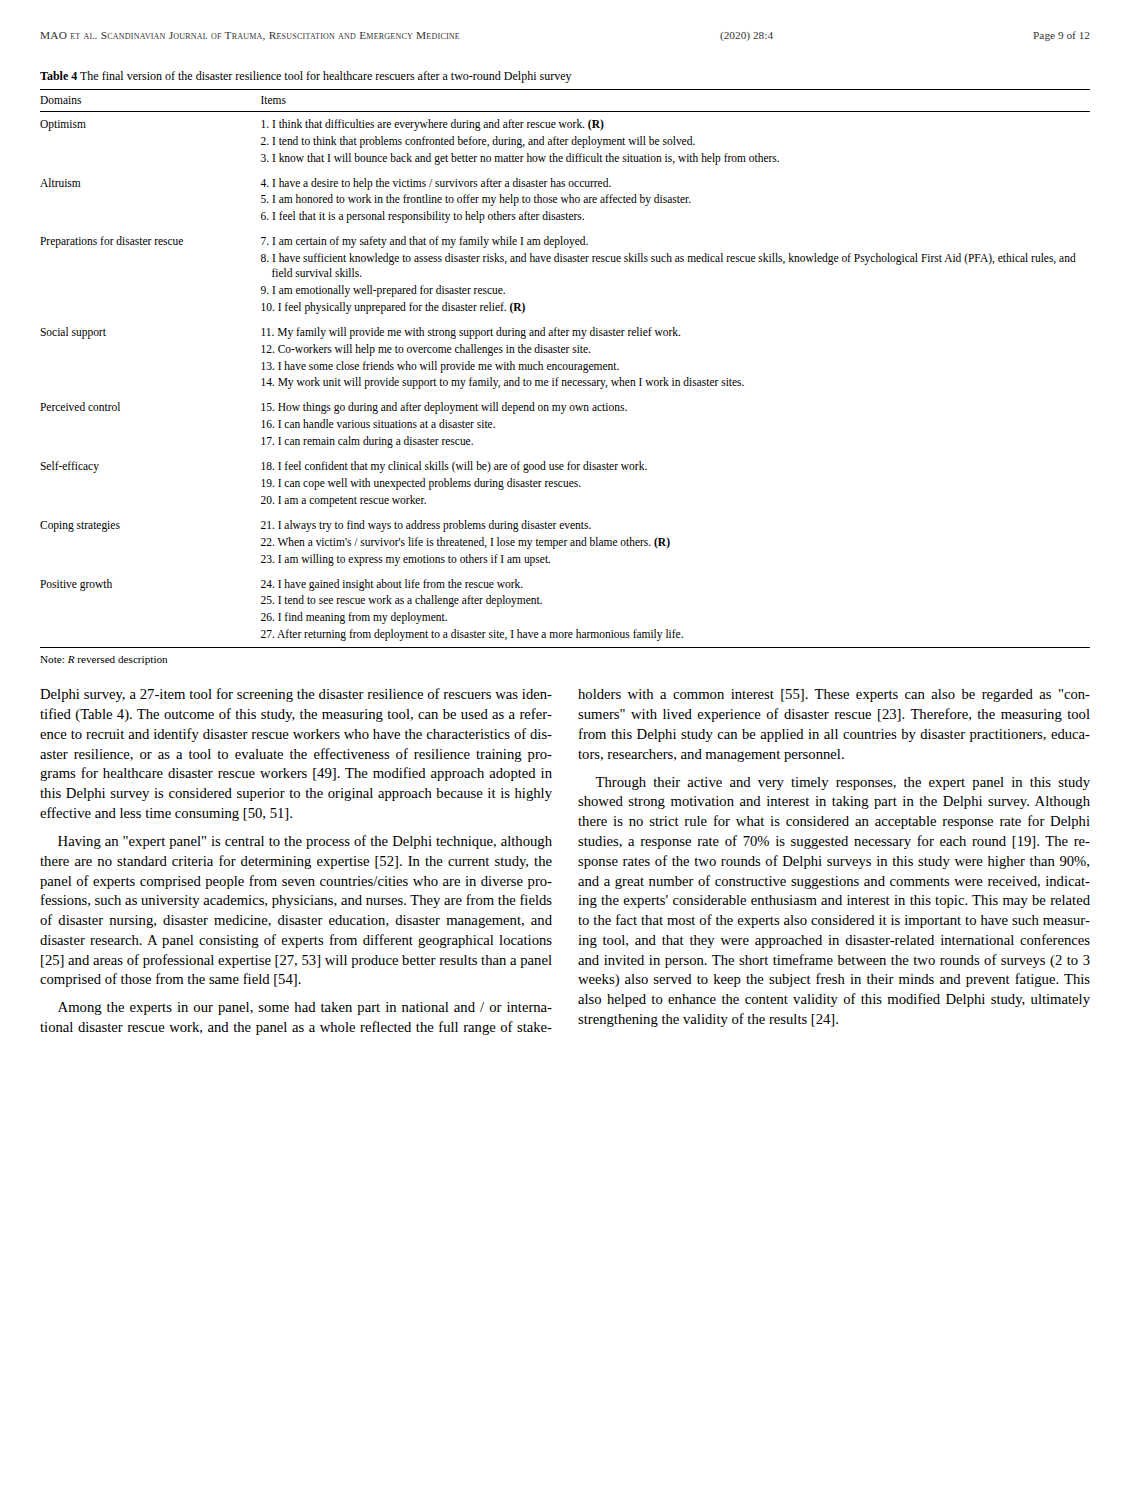MAO et al. Scandinavian Journal of Trauma, Resuscitation and Emergency Medicine
(2020) 28:4
Page 9 of 12
Table 4 The final version of the disaster resilience tool for healthcare rescuers after a two-round Delphi survey
| Domains | Items |
| --- | --- |
| Optimism | 1. I think that difficulties are everywhere during and after rescue work. (R) 2. I tend to think that problems confronted before, during, and after deployment will be solved. 3. I know that I will bounce back and get better no matter how the difficult the situation is, with help from others. |
| Altruism | 4. I have a desire to help the victims / survivors after a disaster has occurred. 5. I am honored to work in the frontline to offer my help to those who are affected by disaster. 6. I feel that it is a personal responsibility to help others after disasters. |
| Preparations for disaster rescue | 7. I am certain of my safety and that of my family while I am deployed. 8. I have sufficient knowledge to assess disaster risks, and have disaster rescue skills such as medical rescue skills, knowledge of Psychological First Aid (PFA), ethical rules, and field survival skills. 9. I am emotionally well-prepared for disaster rescue. 10. I feel physically unprepared for the disaster relief. (R) |
| Social support | 11. My family will provide me with strong support during and after my disaster relief work. 12. Co-workers will help me to overcome challenges in the disaster site. 13. I have some close friends who will provide me with much encouragement. 14. My work unit will provide support to my family, and to me if necessary, when I work in disaster sites. |
| Perceived control | 15. How things go during and after deployment will depend on my own actions. 16. I can handle various situations at a disaster site. 17. I can remain calm during a disaster rescue. |
| Self-efficacy | 18. I feel confident that my clinical skills (will be) are of good use for disaster work. 19. I can cope well with unexpected problems during disaster rescues. 20. I am a competent rescue worker. |
| Coping strategies | 21. I always try to find ways to address problems during disaster events. 22. When a victim's / survivor's life is threatened, I lose my temper and blame others. (R) 23. I am willing to express my emotions to others if I am upset. |
| Positive growth | 24. I have gained insight about life from the rescue work. 25. I tend to see rescue work as a challenge after deployment. 26. I find meaning from my deployment. 27. After returning from deployment to a disaster site, I have a more harmonious family life. |
Note: R reversed description
Delphi survey, a 27-item tool for screening the disaster resilience of rescuers was identified (Table 4). The outcome of this study, the measuring tool, can be used as a reference to recruit and identify disaster rescue workers who have the characteristics of disaster resilience, or as a tool to evaluate the effectiveness of resilience training programs for healthcare disaster rescue workers [49]. The modified approach adopted in this Delphi survey is considered superior to the original approach because it is highly effective and less time consuming [50, 51].
Having an "expert panel" is central to the process of the Delphi technique, although there are no standard criteria for determining expertise [52]. In the current study, the panel of experts comprised people from seven countries/cities who are in diverse professions, such as university academics, physicians, and nurses. They are from the fields of disaster nursing, disaster medicine, disaster education, disaster management, and disaster research. A panel consisting of experts from different geographical locations [25] and areas of professional expertise [27, 53] will produce better results than a panel comprised of those from the same field [54].
Among the experts in our panel, some had taken part in national and / or international disaster rescue work, and the panel as a whole reflected the full range of stakeholders with a common interest [55]. These experts can also be regarded as "consumers" with lived experience of disaster rescue [23]. Therefore, the measuring tool from this Delphi study can be applied in all countries by disaster practitioners, educators, researchers, and management personnel.
Through their active and very timely responses, the expert panel in this study showed strong motivation and interest in taking part in the Delphi survey. Although there is no strict rule for what is considered an acceptable response rate for Delphi studies, a response rate of 70% is suggested necessary for each round [19]. The response rates of the two rounds of Delphi surveys in this study were higher than 90%, and a great number of constructive suggestions and comments were received, indicating the experts' considerable enthusiasm and interest in this topic. This may be related to the fact that most of the experts also considered it is important to have such measuring tool, and that they were approached in disaster-related international conferences and invited in person. The short timeframe between the two rounds of surveys (2 to 3 weeks) also served to keep the subject fresh in their minds and prevent fatigue. This also helped to enhance the content validity of this modified Delphi study, ultimately strengthening the validity of the results [24].